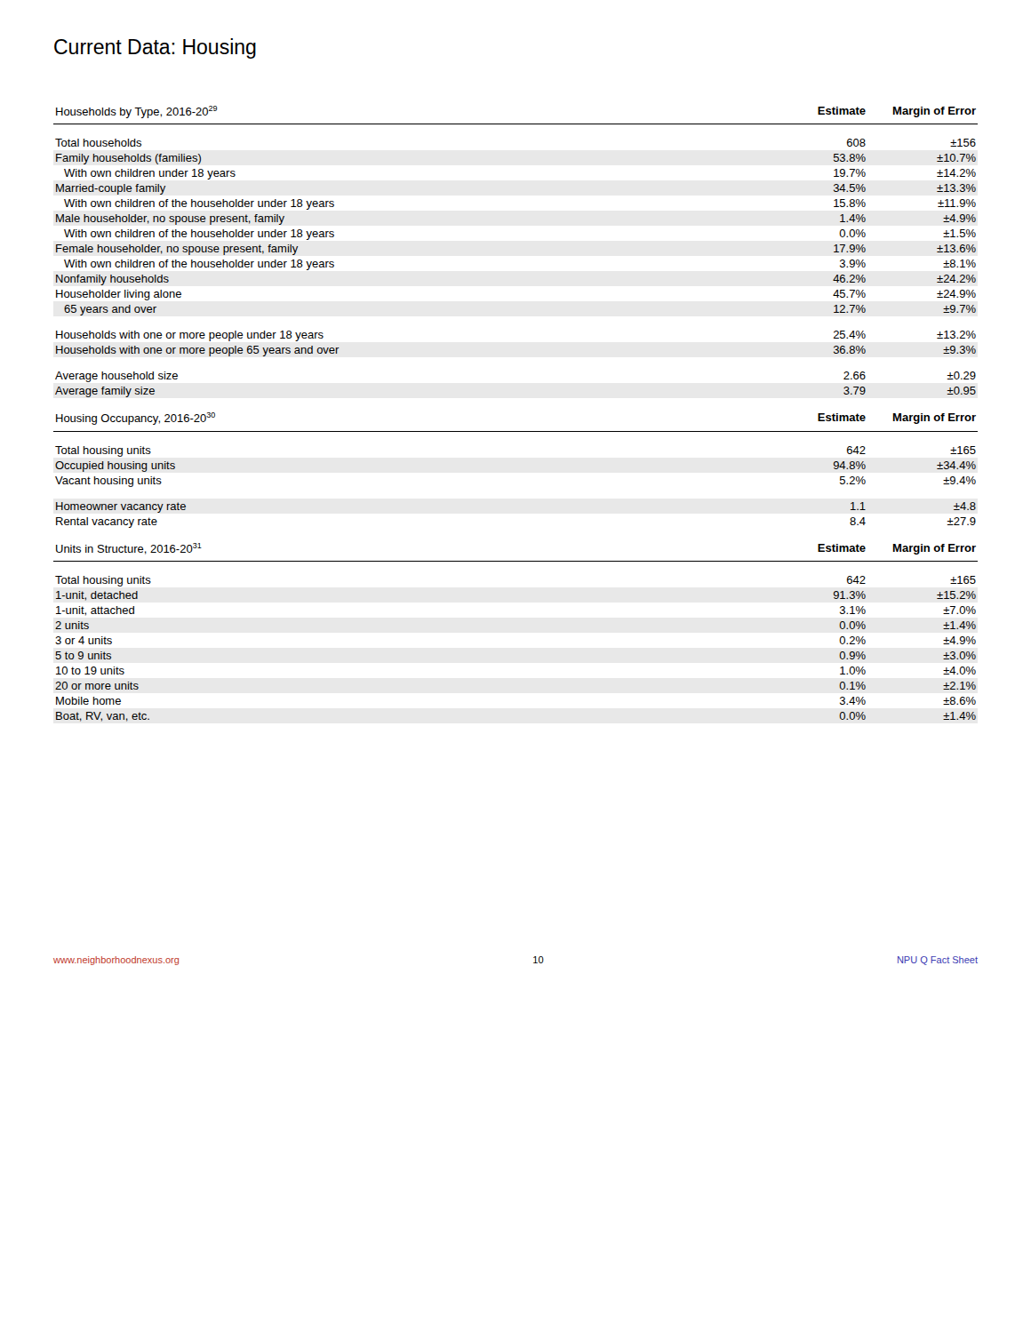Current Data: Housing
| Households by Type, 2016-20 29 | Estimate | Margin of Error |
| --- | --- | --- |
| Total households | 608 | ±156 |
| Family households (families) | 53.8% | ±10.7% |
| With own children under 18 years | 19.7% | ±14.2% |
| Married-couple family | 34.5% | ±13.3% |
| With own children of the householder under 18 years | 15.8% | ±11.9% |
| Male householder, no spouse present, family | 1.4% | ±4.9% |
| With own children of the householder under 18 years | 0.0% | ±1.5% |
| Female householder, no spouse present, family | 17.9% | ±13.6% |
| With own children of the householder under 18 years | 3.9% | ±8.1% |
| Nonfamily households | 46.2% | ±24.2% |
| Householder living alone | 45.7% | ±24.9% |
| 65 years and over | 12.7% | ±9.7% |
| Households with one or more people under 18 years | 25.4% | ±13.2% |
| Households with one or more people 65 years and over | 36.8% | ±9.3% |
| Average household size | 2.66 | ±0.29 |
| Average family size | 3.79 | ±0.95 |
| Housing Occupancy, 2016-20 30 | Estimate | Margin of Error |
| Total housing units | 642 | ±165 |
| Occupied housing units | 94.8% | ±34.4% |
| Vacant housing units | 5.2% | ±9.4% |
| Homeowner vacancy rate | 1.1 | ±4.8 |
| Rental vacancy rate | 8.4 | ±27.9 |
| Units in Structure, 2016-20 31 | Estimate | Margin of Error |
| Total housing units | 642 | ±165 |
| 1-unit, detached | 91.3% | ±15.2% |
| 1-unit, attached | 3.1% | ±7.0% |
| 2 units | 0.0% | ±1.4% |
| 3 or 4 units | 0.2% | ±4.9% |
| 5 to 9 units | 0.9% | ±3.0% |
| 10 to 19 units | 1.0% | ±4.0% |
| 20 or more units | 0.1% | ±2.1% |
| Mobile home | 3.4% | ±8.6% |
| Boat, RV, van, etc. | 0.0% | ±1.4% |
www.neighborhoodnexus.org
10
NPU Q Fact Sheet